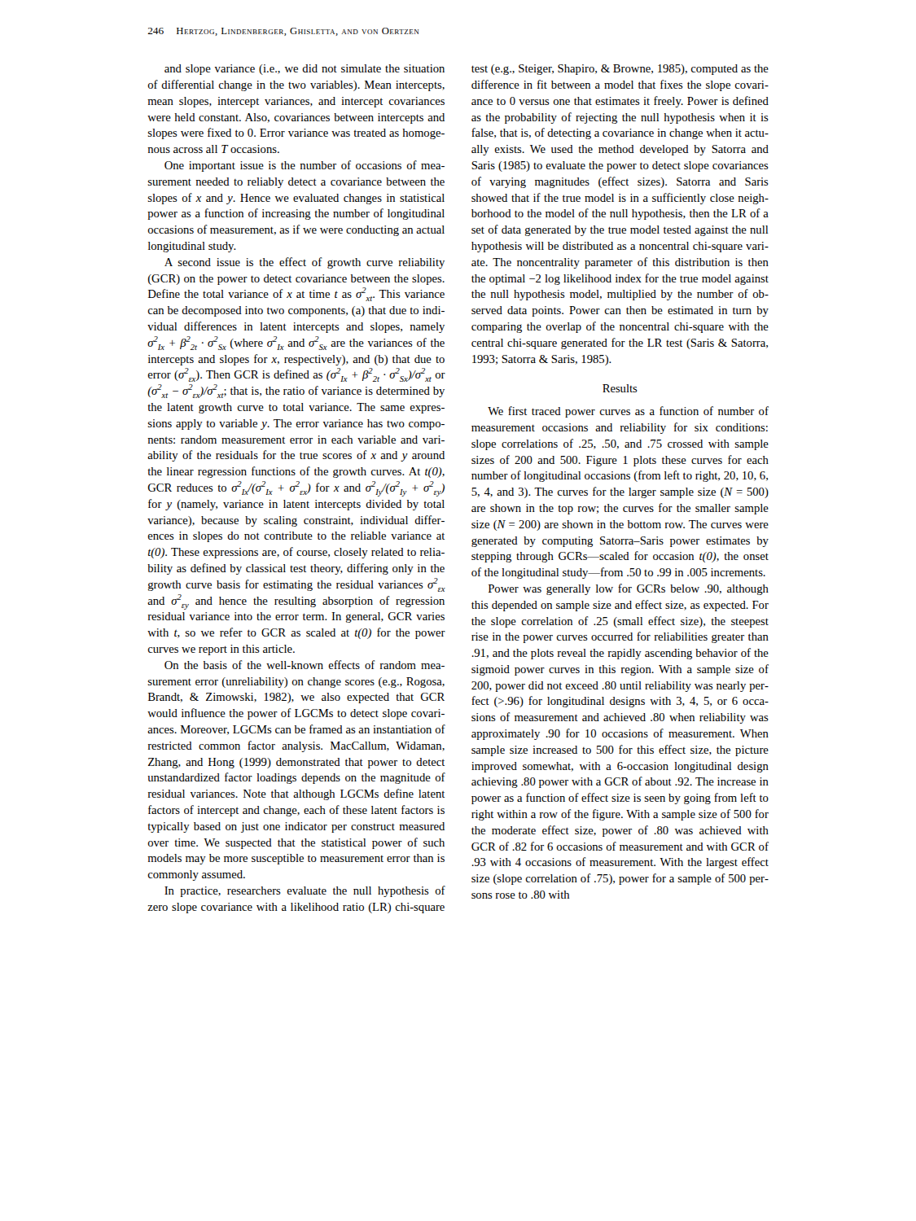246 Hertzog, Lindenberger, Ghisletta, and von Oertzen
and slope variance (i.e., we did not simulate the situation of differential change in the two variables). Mean intercepts, mean slopes, intercept variances, and intercept covariances were held constant. Also, covariances between intercepts and slopes were fixed to 0. Error variance was treated as homogenous across all T occasions.
One important issue is the number of occasions of measurement needed to reliably detect a covariance between the slopes of x and y. Hence we evaluated changes in statistical power as a function of increasing the number of longitudinal occasions of measurement, as if we were conducting an actual longitudinal study.
A second issue is the effect of growth curve reliability (GCR) on the power to detect covariance between the slopes. Define the total variance of x at time t as σ2xt. This variance can be decomposed into two components, (a) that due to individual differences in latent intercepts and slopes, namely σ2Ix + β22t · σ2Sx (where σ2Ix and σ2Sx are the variances of the intercepts and slopes for x, respectively), and (b) that due to error (σ2εx). Then GCR is defined as (σ2Ix + β22t · σ2Sx)/σ2xt or (σ2xt − σ2εx)/σ2xt; that is, the ratio of variance is determined by the latent growth curve to total variance. The same expressions apply to variable y. The error variance has two components: random measurement error in each variable and variability of the residuals for the true scores of x and y around the linear regression functions of the growth curves. At t(0), GCR reduces to σ2Ix/(σ2Ix + σ2εx) for x and σ2Iy/(σ2Iy + σ2εy) for y (namely, variance in latent intercepts divided by total variance), because by scaling constraint, individual differences in slopes do not contribute to the reliable variance at t(0). These expressions are, of course, closely related to reliability as defined by classical test theory, differing only in the growth curve basis for estimating the residual variances σ2εx and σ2εy and hence the resulting absorption of regression residual variance into the error term. In general, GCR varies with t, so we refer to GCR as scaled at t(0) for the power curves we report in this article.
On the basis of the well-known effects of random measurement error (unreliability) on change scores (e.g., Rogosa, Brandt, & Zimowski, 1982), we also expected that GCR would influence the power of LGCMs to detect slope covariances. Moreover, LGCMs can be framed as an instantiation of restricted common factor analysis. MacCallum, Widaman, Zhang, and Hong (1999) demonstrated that power to detect unstandardized factor loadings depends on the magnitude of residual variances. Note that although LGCMs define latent factors of intercept and change, each of these latent factors is typically based on just one indicator per construct measured over time. We suspected that the statistical power of such models may be more susceptible to measurement error than is commonly assumed.
In practice, researchers evaluate the null hypothesis of zero slope covariance with a likelihood ratio (LR) chi-square test (e.g., Steiger, Shapiro, & Browne, 1985), computed as the difference in fit between a model that fixes the slope covariance to 0 versus one that estimates it freely. Power is defined as the probability of rejecting the null hypothesis when it is false, that is, of detecting a covariance in change when it actually exists. We used the method developed by Satorra and Saris (1985) to evaluate the power to detect slope covariances of varying magnitudes (effect sizes). Satorra and Saris showed that if the true model is in a sufficiently close neighborhood to the model of the null hypothesis, then the LR of a set of data generated by the true model tested against the null hypothesis will be distributed as a noncentral chi-square variate. The noncentrality parameter of this distribution is then the optimal −2 log likelihood index for the true model against the null hypothesis model, multiplied by the number of observed data points. Power can then be estimated in turn by comparing the overlap of the noncentral chi-square with the central chi-square generated for the LR test (Saris & Satorra, 1993; Satorra & Saris, 1985).
Results
We first traced power curves as a function of number of measurement occasions and reliability for six conditions: slope correlations of .25, .50, and .75 crossed with sample sizes of 200 and 500. Figure 1 plots these curves for each number of longitudinal occasions (from left to right, 20, 10, 6, 5, 4, and 3). The curves for the larger sample size (N = 500) are shown in the top row; the curves for the smaller sample size (N = 200) are shown in the bottom row. The curves were generated by computing Satorra–Saris power estimates by stepping through GCRs—scaled for occasion t(0), the onset of the longitudinal study—from .50 to .99 in .005 increments.
Power was generally low for GCRs below .90, although this depended on sample size and effect size, as expected. For the slope correlation of .25 (small effect size), the steepest rise in the power curves occurred for reliabilities greater than .91, and the plots reveal the rapidly ascending behavior of the sigmoid power curves in this region. With a sample size of 200, power did not exceed .80 until reliability was nearly perfect (>.96) for longitudinal designs with 3, 4, 5, or 6 occasions of measurement and achieved .80 when reliability was approximately .90 for 10 occasions of measurement. When sample size increased to 500 for this effect size, the picture improved somewhat, with a 6-occasion longitudinal design achieving .80 power with a GCR of about .92. The increase in power as a function of effect size is seen by going from left to right within a row of the figure. With a sample size of 500 for the moderate effect size, power of .80 was achieved with GCR of .82 for 6 occasions of measurement and with GCR of .93 with 4 occasions of measurement. With the largest effect size (slope correlation of .75), power for a sample of 500 persons rose to .80 with